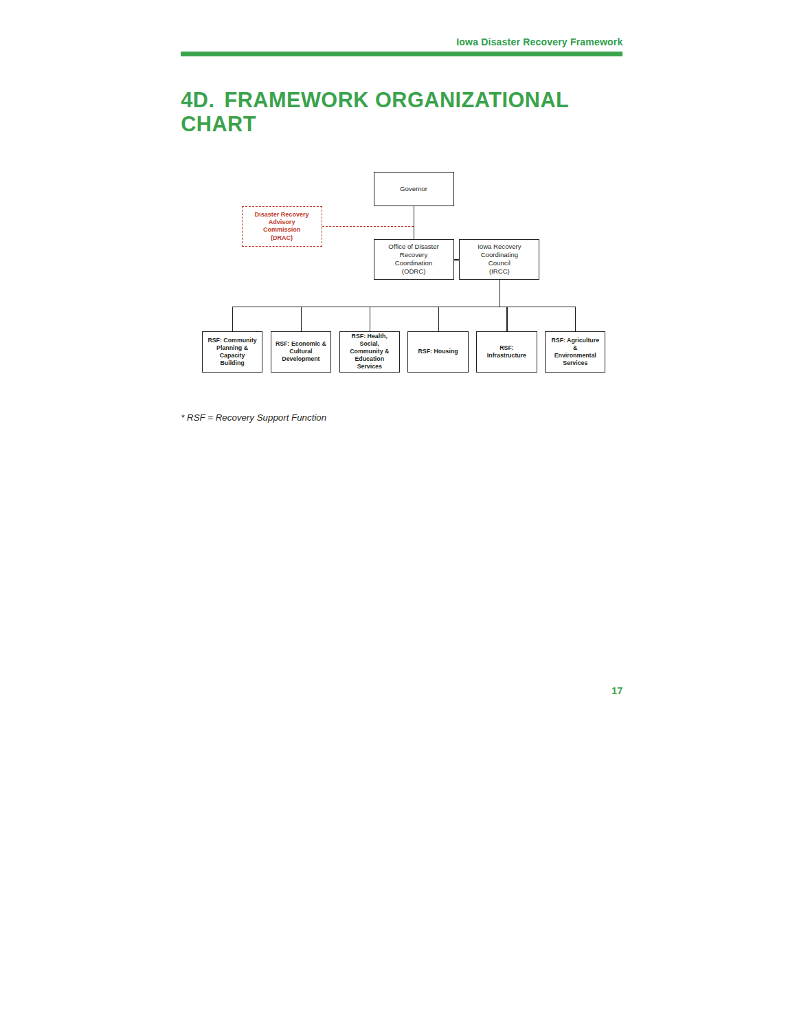Iowa Disaster Recovery Framework
4d. Framework Organizational Chart
Governor
Disaster Recovery
Advisory
Commission
(DRAC)
Office of Disaster
Recovery
Coordination
(ODRC)
Iowa Recovery
Coordinating
Council
(IRCC)
RSF: Community
Planning & Capacity
Building
RSF: Economic &
Cultural
Development
RSF: Health, Social,
Community &
Education Services
RSF: Housing
RSF: Infrastructure
RSF: Agriculture &
Environmental
Services
* RSF = Recovery Support Function
17